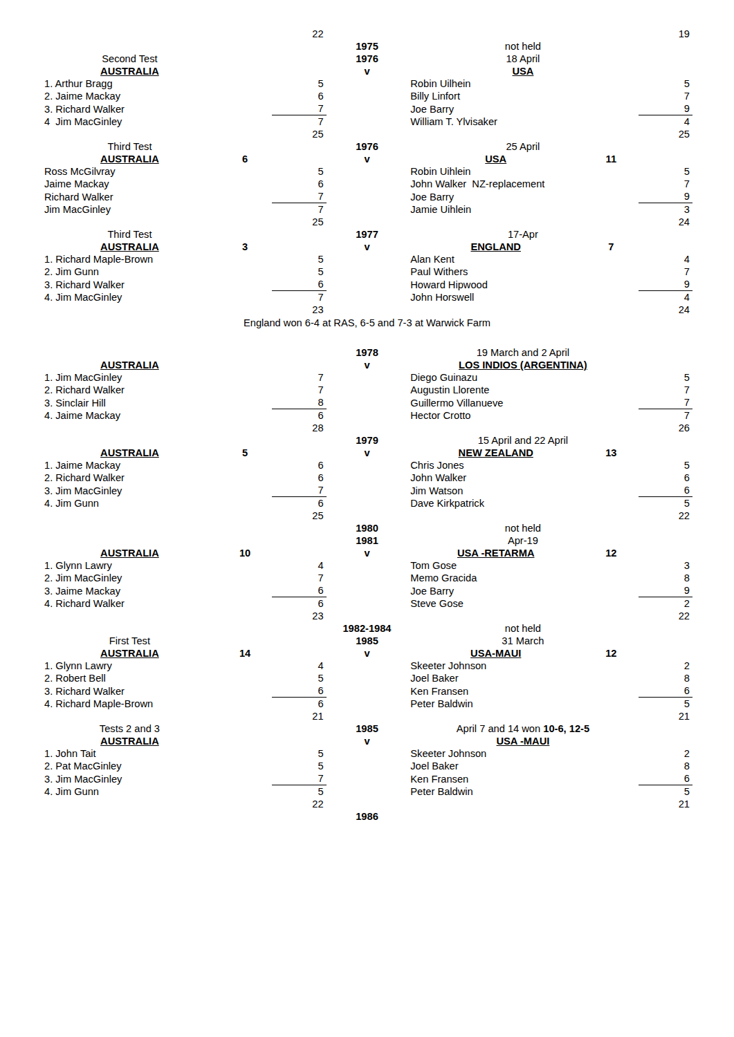| | | 22 | | | | 19 |
| | | | 1975 | not held | |
| Second Test | | | 1976 | 18 April | |
| AUSTRALIA | | | v | USA | |
| 1. Arthur Bragg | | 5 | | Robin Uilhein | | 5 |
| 2. Jaime Mackay | | 6 | | Billy Linfort | | 7 |
| 3. Richard Walker | | 7 | | Joe Barry | | 9 |
| 4 Jim MacGinley | | 7 | | William T. Ylvisaker | | 4 |
| | | 25 | | | | 25 |
| Third Test | | | 1976 | 25 April | |
| AUSTRALIA | 6 | | v | USA | 11 | |
| Ross McGilvray | | 5 | | Robin Uihlein | | 5 |
| Jaime Mackay | | 6 | | John Walker NZ-replacement | | 7 |
| Richard Walker | | 7 | | Joe Barry | | 9 |
| Jim MacGinley | | 7 | | Jamie Uihlein | | 3 |
| | | 25 | | | | 24 |
| Third Test | | | 1977 | 17-Apr | |
| AUSTRALIA | 3 | | v | ENGLAND | 7 | |
| 1. Richard Maple-Brown | | 5 | | Alan Kent | | 4 |
| 2. Jim Gunn | | 5 | | Paul Withers | | 7 |
| 3. Richard Walker | | 6 | | Howard Hipwood | | 9 |
| 4. Jim MacGinley | | 7 | | John Horswell | | 4 |
| | | 23 | | | | 24 |
| England won 6-4 at RAS, 6-5 and 7-3 at Warwick Farm |
| | | | 1978 | 19 March and 2 April | |
| AUSTRALIA | | | v | LOS INDIOS (ARGENTINA) | |
| 1. Jim MacGinley | | 7 | | Diego Guinazu | | 5 |
| 2. Richard Walker | | 7 | | Augustin Llorente | | 7 |
| 3. Sinclair Hill | | 8 | | Guillermo Villanueve | | 7 |
| 4. Jaime Mackay | | 6 | | Hector Crotto | | 7 |
| | | 28 | | | | 26 |
| | | | 1979 | 15 April and 22 April | |
| AUSTRALIA | 5 | | v | NEW ZEALAND | 13 | |
| 1. Jaime Mackay | | 6 | | Chris Jones | | 5 |
| 2. Richard Walker | | 6 | | John Walker | | 6 |
| 3. Jim MacGinley | | 7 | | Jim Watson | | 6 |
| 4. Jim Gunn | | 6 | | Dave Kirkpatrick | | 5 |
| | | 25 | | | | 22 |
| | | | 1980 | not held | |
| | | | 1981 | Apr-19 | |
| AUSTRALIA | 10 | | v | USA -RETARMA | 12 | |
| 1. Glynn Lawry | | 4 | | Tom Gose | | 3 |
| 2. Jim MacGinley | | 7 | | Memo Gracida | | 8 |
| 3. Jaime Mackay | | 6 | | Joe Barry | | 9 |
| 4. Richard Walker | | 6 | | Steve Gose | | 2 |
| | | 23 | | | | 22 |
| | | | 1982-1984 | not held | |
| First Test | | | 1985 | 31 March | |
| AUSTRALIA | 14 | | v | USA-MAUI | 12 | |
| 1. Glynn Lawry | | 4 | | Skeeter Johnson | | 2 |
| 2. Robert Bell | | 5 | | Joel Baker | | 8 |
| 3. Richard Walker | | 6 | | Ken Fransen | | 6 |
| 4. Richard Maple-Brown | | 6 | | Peter Baldwin | | 5 |
| | | 21 | | | | 21 |
| Tests 2 and 3 | | | 1985 | April 7 and 14 won 10-6, 12-5 | |
| AUSTRALIA | | | v | USA -MAUI | |
| 1. John Tait | | 5 | | Skeeter Johnson | | 2 |
| 2. Pat MacGinley | | 5 | | Joel Baker | | 8 |
| 3. Jim MacGinley | | 7 | | Ken Fransen | | 6 |
| 4. Jim Gunn | | 5 | | Peter Baldwin | | 5 |
| | | 22 | | | | 21 |
| | | | 1986 | | | |